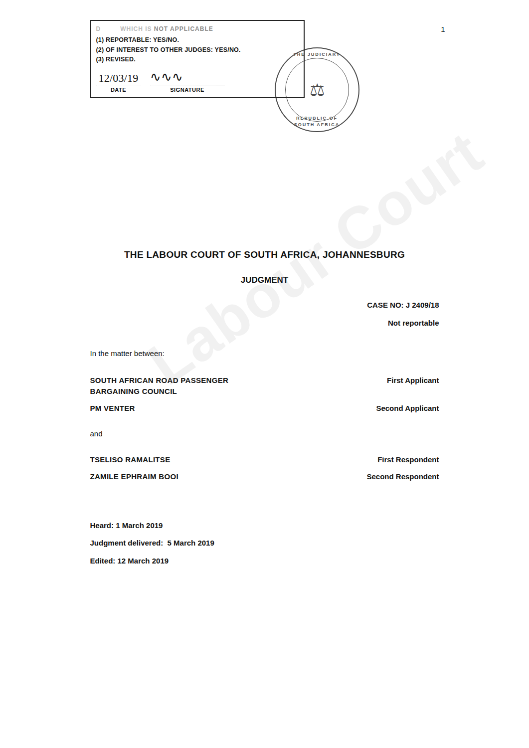1
D WHICH IS NOT APPLICABLE
(1) REPORTABLE: YES/NO.
(2) OF INTEREST TO OTHER JUDGES: YES/NO.
(3) REVISED.
12/03/19
DATE
∿∿∿
SIGNATURE
THE JUDICIARY
⚖
REPUBLIC OF SOUTH AFRICA
Labour Court
THE LABOUR COURT OF SOUTH AFRICA, JOHANNESBURG
JUDGMENT
CASE NO: J 2409/18
Not reportable
In the matter between:
| SOUTH AFRICAN ROAD PASSENGER BARGAINING COUNCIL | First Applicant |
| PM VENTER | Second Applicant |
| and |
| TSELISO RAMALITSE | First Respondent |
| ZAMILE EPHRAIM BOOI | Second Respondent |
Heard: 1 March 2019
Judgment delivered: 5 March 2019
Edited: 12 March 2019